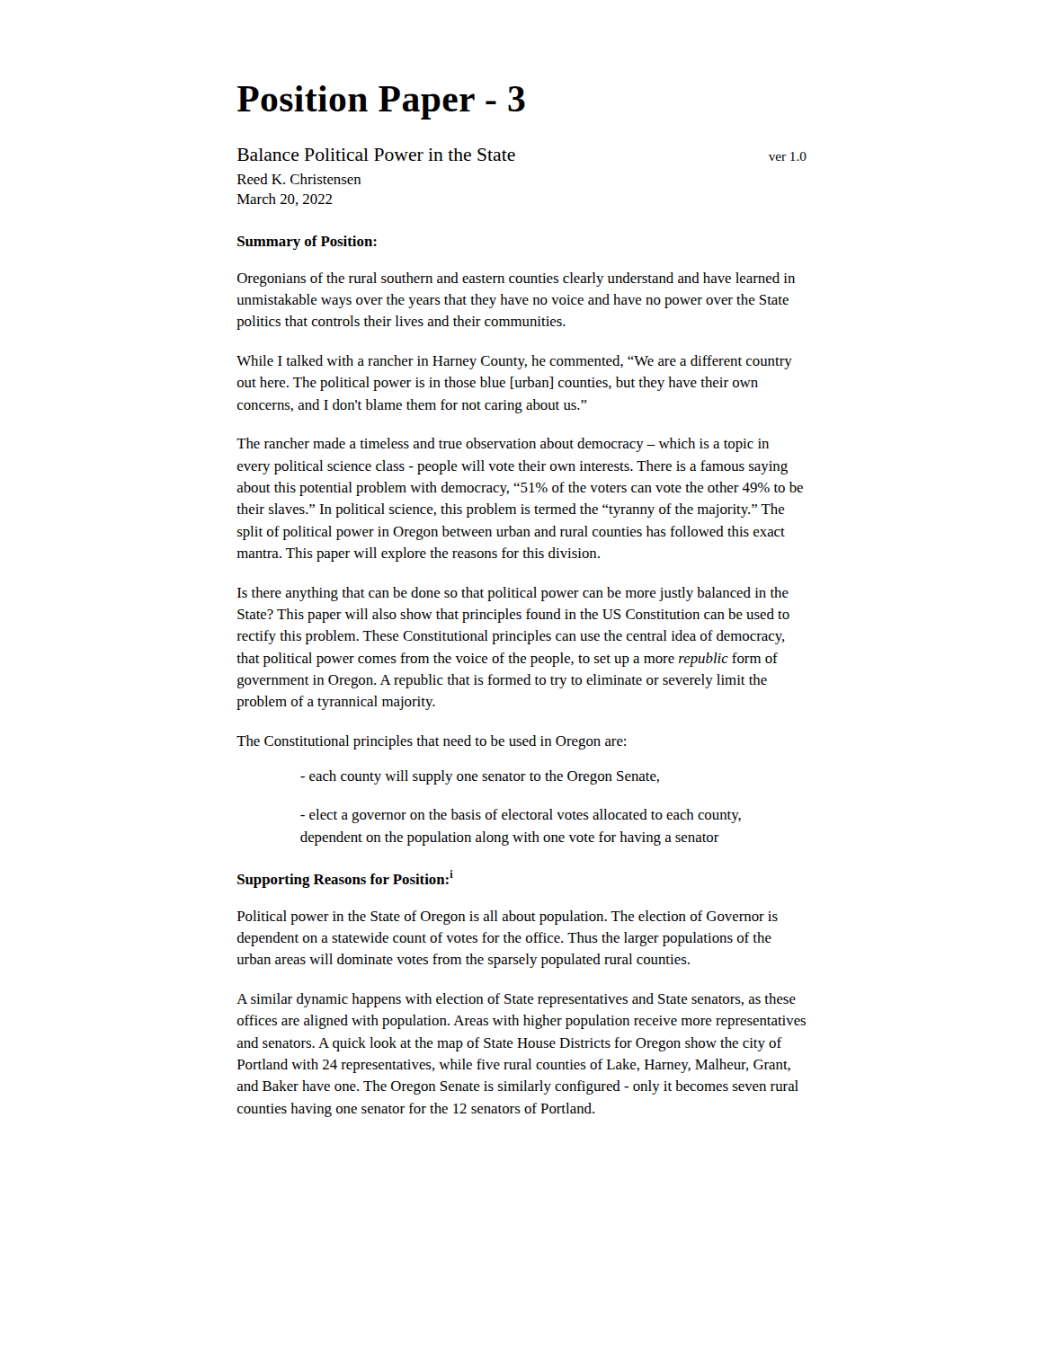Position Paper - 3
Balance Political Power in the State
ver 1.0
Reed K. Christensen
March 20, 2022
Summary of Position:
Oregonians of the rural southern and eastern counties clearly understand and have learned in unmistakable ways over the years that they have no voice and have no power over the State politics that controls their lives and their communities.
While I talked with a rancher in Harney County, he commented, “We are a different country out here. The political power is in those blue [urban] counties, but they have their own concerns, and I don't blame them for not caring about us.”
The rancher made a timeless and true observation about democracy – which is a topic in every political science class - people will vote their own interests. There is a famous saying about this potential problem with democracy, “51% of the voters can vote the other 49% to be their slaves.” In political science, this problem is termed the “tyranny of the majority.” The split of political power in Oregon between urban and rural counties has followed this exact mantra. This paper will explore the reasons for this division.
Is there anything that can be done so that political power can be more justly balanced in the State? This paper will also show that principles found in the US Constitution can be used to rectify this problem. These Constitutional principles can use the central idea of democracy, that political power comes from the voice of the people, to set up a more republic form of government in Oregon. A republic that is formed to try to eliminate or severely limit the problem of a tyrannical majority.
The Constitutional principles that need to be used in Oregon are:
- each county will supply one senator to the Oregon Senate,
- elect a governor on the basis of electoral votes allocated to each county, dependent on the population along with one vote for having a senator
Supporting Reasons for Position:i
Political power in the State of Oregon is all about population. The election of Governor is dependent on a statewide count of votes for the office. Thus the larger populations of the urban areas will dominate votes from the sparsely populated rural counties.
A similar dynamic happens with election of State representatives and State senators, as these offices are aligned with population. Areas with higher population receive more representatives and senators. A quick look at the map of State House Districts for Oregon show the city of Portland with 24 representatives, while five rural counties of Lake, Harney, Malheur, Grant, and Baker have one. The Oregon Senate is similarly configured - only it becomes seven rural counties having one senator for the 12 senators of Portland.